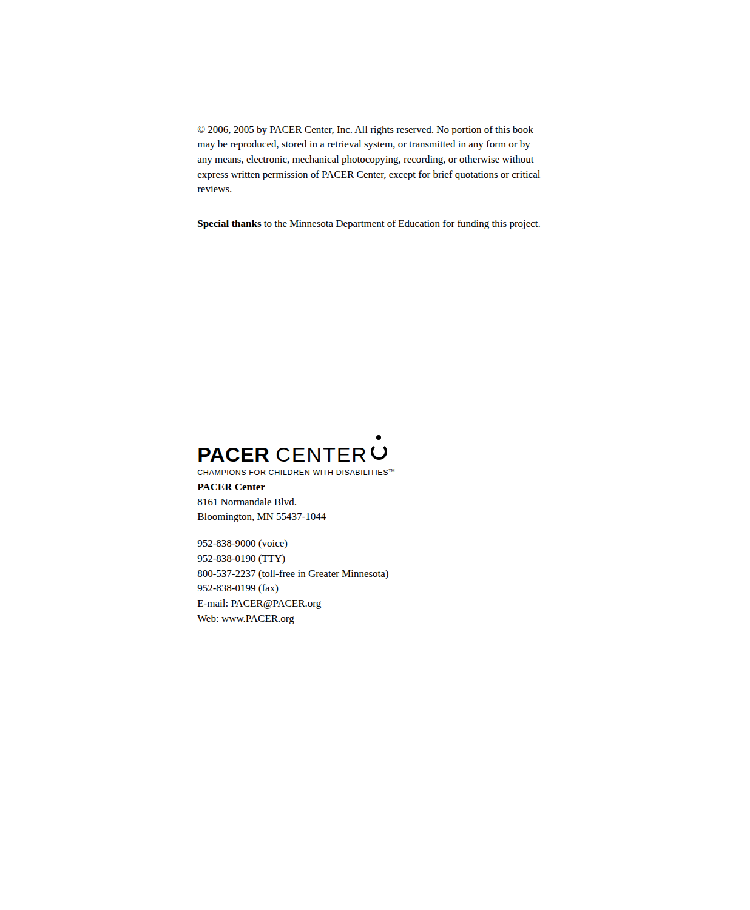© 2006, 2005 by PACER Center, Inc. All rights reserved. No portion of this book may be reproduced, stored in a retrieval system, or transmitted in any form or by any means, electronic, mechanical photocopying, recording, or otherwise without express written permission of PACER Center, except for brief quotations or critical reviews.
Special thanks to the Minnesota Department of Education for funding this project.
PACER CENTER
CHAMPIONS FOR CHILDREN WITH DISABILITIESTM
PACER Center
8161 Normandale Blvd.
Bloomington, MN 55437-1044
952-838-9000 (voice)
952-838-0190 (TTY)
800-537-2237 (toll-free in Greater Minnesota)
952-838-0199 (fax)
E-mail: PACER@PACER.org
Web: www.PACER.org